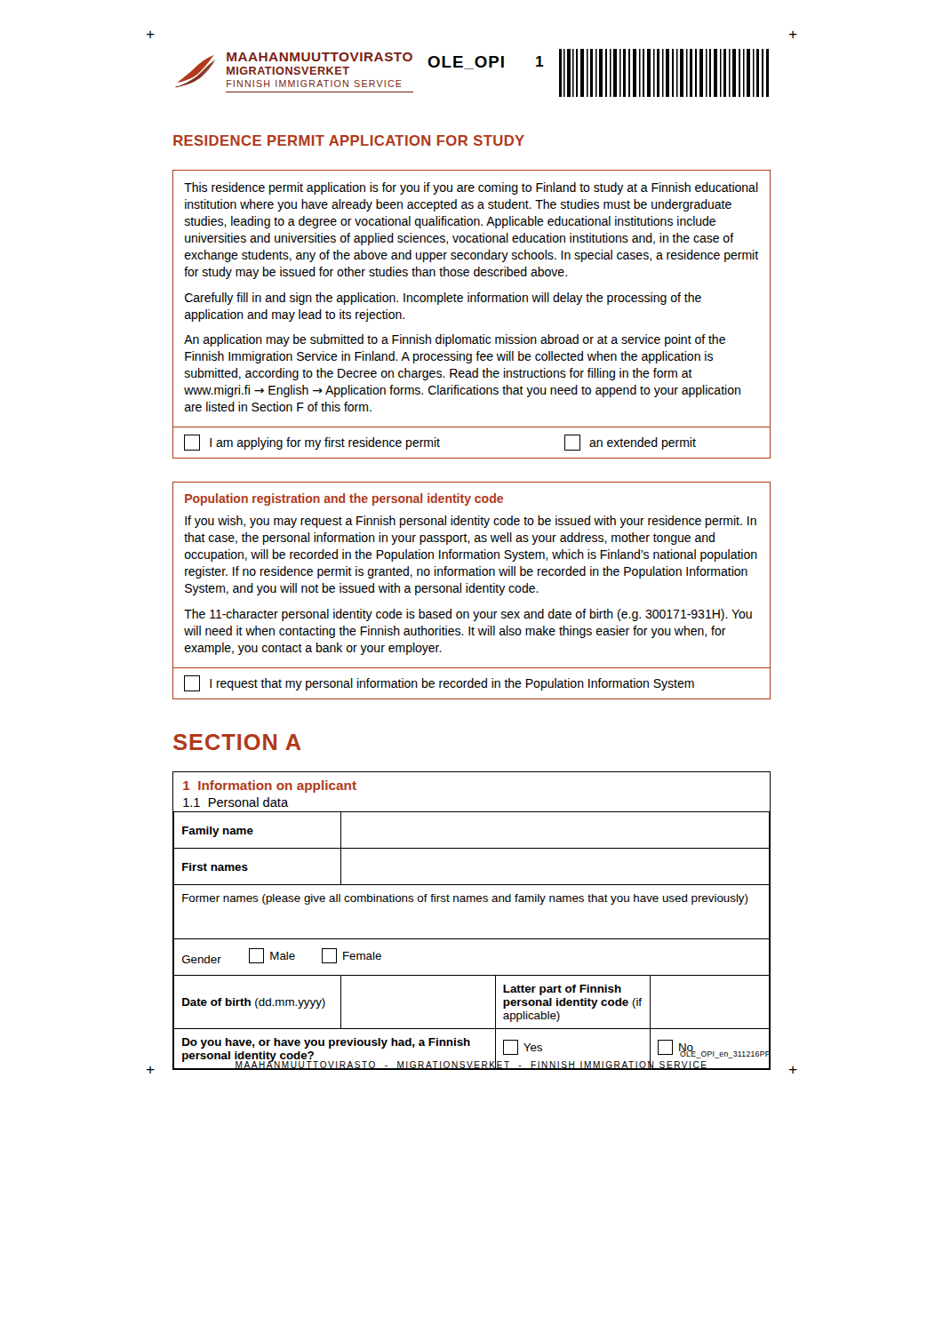+ + + +
MAAHANMUUTTOVIRASTO
MIGRATIONSVERKET
FINNISH IMMIGRATION SERVICE
OLE_OPI
1
Residence permit application for study
This residence permit application is for you if you are coming to Finland to study at a Finnish educational institution where you have already been accepted as a student. The studies must be undergraduate studies, leading to a degree or vocational qualification. Applicable educational institutions include universities and universities of applied sciences, vocational education institutions and, in the case of exchange students, any of the above and upper secondary schools. In special cases, a residence permit for study may be issued for other studies than those described above.
Carefully fill in and sign the application. Incomplete information will delay the processing of the application and may lead to its rejection.
An application may be submitted to a Finnish diplomatic mission abroad or at a service point of the Finnish Immigration Service in Finland. A processing fee will be collected when the application is submitted, according to the Decree on charges. Read the instructions for filling in the form at www.migri.fi → English → Application forms. Clarifications that you need to append to your application are listed in Section F of this form.
I am applying for my first residence permit an extended permit
Population registration and the personal identity code
If you wish, you may request a Finnish personal identity code to be issued with your residence permit. In that case, the personal information in your passport, as well as your address, mother tongue and occupation, will be recorded in the Population Information System, which is Finland’s national population register. If no residence permit is granted, no information will be recorded in the Population Information System, and you will not be issued with a personal identity code.
The 11-character personal identity code is based on your sex and date of birth (e.g. 300171-931H). You will need it when contacting the Finnish authorities. It will also make things easier for you when, for example, you contact a bank or your employer.
I request that my personal information be recorded in the Population Information System
SECTION A
1 Information on applicant
1.1 Personal data
| Family name | |
| First names | |
| Former names (please give all combinations of first names and family names that you have used previously) |
| Gender Male Female |
| Date of birth (dd.mm.yyyy) | | Latter part of Finnish personal identity code (if applicable) | |
| Do you have, or have you previously had, a Finnish personal identity code? | Yes | No |
OLE_OPI_en_311216PP
MAAHANMUUTTOVIRASTO - MIGRATIONSVERKET - FINNISH IMMIGRATION SERVICE